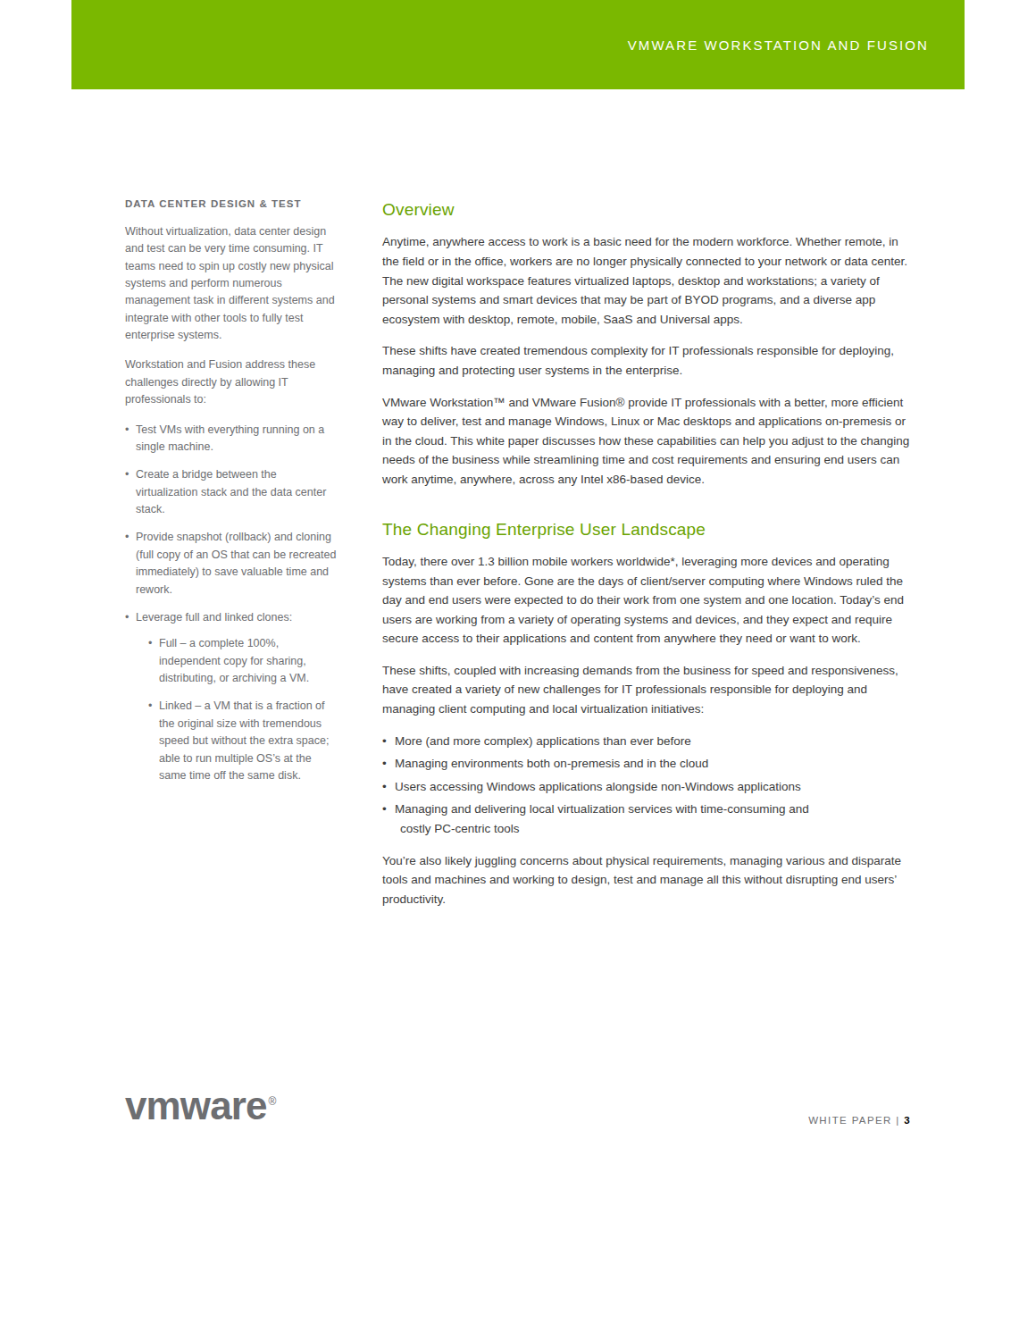VMware Workstation and Fusion
Data Center Design & Test
Without virtualization, data center design and test can be very time consuming. IT teams need to spin up costly new physical systems and perform numerous management task in different systems and integrate with other tools to fully test enterprise systems.
Workstation and Fusion address these challenges directly by allowing IT professionals to:
Test VMs with everything running on a single machine.
Create a bridge between the virtualization stack and the data center stack.
Provide snapshot (rollback) and cloning (full copy of an OS that can be recreated immediately) to save valuable time and rework.
Leverage full and linked clones:
Full – a complete 100%, independent copy for sharing, distributing, or archiving a VM.
Linked – a VM that is a fraction of the original size with tremendous speed but without the extra space; able to run multiple OS’s at the same time off the same disk.
Overview
Anytime, anywhere access to work is a basic need for the modern workforce. Whether remote, in the field or in the office, workers are no longer physically connected to your network or data center. The new digital workspace features virtualized laptops, desktop and workstations; a variety of personal systems and smart devices that may be part of BYOD programs, and a diverse app ecosystem with desktop, remote, mobile, SaaS and Universal apps.
These shifts have created tremendous complexity for IT professionals responsible for deploying, managing and protecting user systems in the enterprise.
VMware Workstation™ and VMware Fusion® provide IT professionals with a better, more efficient way to deliver, test and manage Windows, Linux or Mac desktops and applications on-premesis or in the cloud. This white paper discusses how these capabilities can help you adjust to the changing needs of the business while streamlining time and cost requirements and ensuring end users can work anytime, anywhere, across any Intel x86-based device.
The Changing Enterprise User Landscape
Today, there over 1.3 billion mobile workers worldwide*, leveraging more devices and operating systems than ever before. Gone are the days of client/server computing where Windows ruled the day and end users were expected to do their work from one system and one location. Today’s end users are working from a variety of operating systems and devices, and they expect and require secure access to their applications and content from anywhere they need or want to work.
These shifts, coupled with increasing demands from the business for speed and responsiveness, have created a variety of new challenges for IT professionals responsible for deploying and managing client computing and local virtualization initiatives:
More (and more complex) applications than ever before
Managing environments both on-premesis and in the cloud
Users accessing Windows applications alongside non-Windows applications
Managing and delivering local virtualization services with time-consuming and costly PC-centric tools
You’re also likely juggling concerns about physical requirements, managing various and disparate tools and machines and working to design, test and manage all this without disrupting end users’ productivity.
vmware®
White Paper | 3